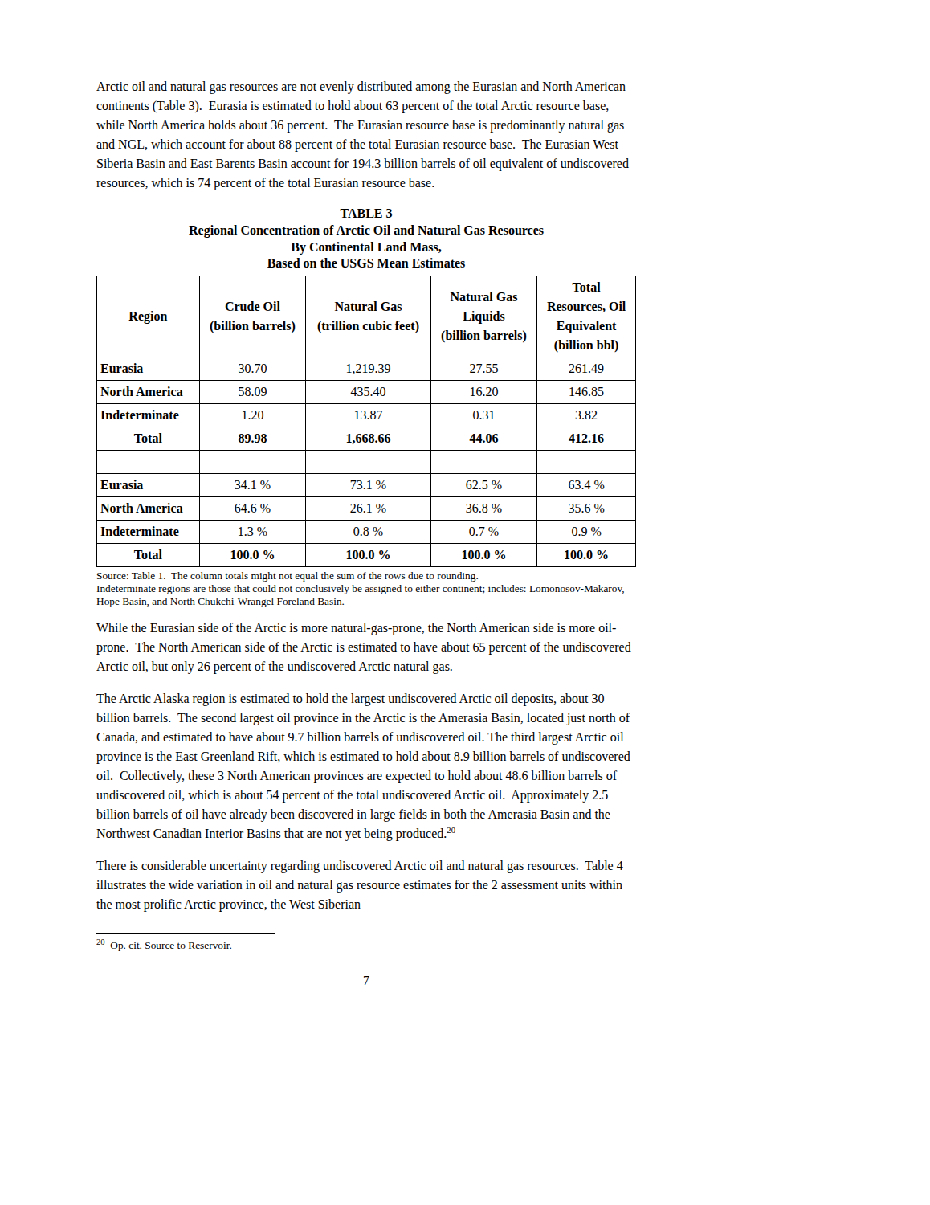Arctic oil and natural gas resources are not evenly distributed among the Eurasian and North American continents (Table 3). Eurasia is estimated to hold about 63 percent of the total Arctic resource base, while North America holds about 36 percent. The Eurasian resource base is predominantly natural gas and NGL, which account for about 88 percent of the total Eurasian resource base. The Eurasian West Siberia Basin and East Barents Basin account for 194.3 billion barrels of oil equivalent of undiscovered resources, which is 74 percent of the total Eurasian resource base.
TABLE 3
Regional Concentration of Arctic Oil and Natural Gas Resources
By Continental Land Mass,
Based on the USGS Mean Estimates
| Region | Crude Oil (billion barrels) | Natural Gas (trillion cubic feet) | Natural Gas Liquids (billion barrels) | Total Resources, Oil Equivalent (billion bbl) |
| --- | --- | --- | --- | --- |
| Eurasia | 30.70 | 1,219.39 | 27.55 | 261.49 |
| North America | 58.09 | 435.40 | 16.20 | 146.85 |
| Indeterminate | 1.20 | 13.87 | 0.31 | 3.82 |
| Total | 89.98 | 1,668.66 | 44.06 | 412.16 |
| Eurasia | 34.1 % | 73.1 % | 62.5 % | 63.4 % |
| North America | 64.6 % | 26.1 % | 36.8 % | 35.6 % |
| Indeterminate | 1.3 % | 0.8 % | 0.7 % | 0.9 % |
| Total | 100.0 % | 100.0 % | 100.0 % | 100.0 % |
Source: Table 1. The column totals might not equal the sum of the rows due to rounding.
Indeterminate regions are those that could not conclusively be assigned to either continent; includes: Lomonosov-Makarov, Hope Basin, and North Chukchi-Wrangel Foreland Basin.
While the Eurasian side of the Arctic is more natural-gas-prone, the North American side is more oil-prone. The North American side of the Arctic is estimated to have about 65 percent of the undiscovered Arctic oil, but only 26 percent of the undiscovered Arctic natural gas.
The Arctic Alaska region is estimated to hold the largest undiscovered Arctic oil deposits, about 30 billion barrels. The second largest oil province in the Arctic is the Amerasia Basin, located just north of Canada, and estimated to have about 9.7 billion barrels of undiscovered oil. The third largest Arctic oil province is the East Greenland Rift, which is estimated to hold about 8.9 billion barrels of undiscovered oil. Collectively, these 3 North American provinces are expected to hold about 48.6 billion barrels of undiscovered oil, which is about 54 percent of the total undiscovered Arctic oil. Approximately 2.5 billion barrels of oil have already been discovered in large fields in both the Amerasia Basin and the Northwest Canadian Interior Basins that are not yet being produced.20
There is considerable uncertainty regarding undiscovered Arctic oil and natural gas resources. Table 4 illustrates the wide variation in oil and natural gas resource estimates for the 2 assessment units within the most prolific Arctic province, the West Siberian
20 Op. cit. Source to Reservoir.
7